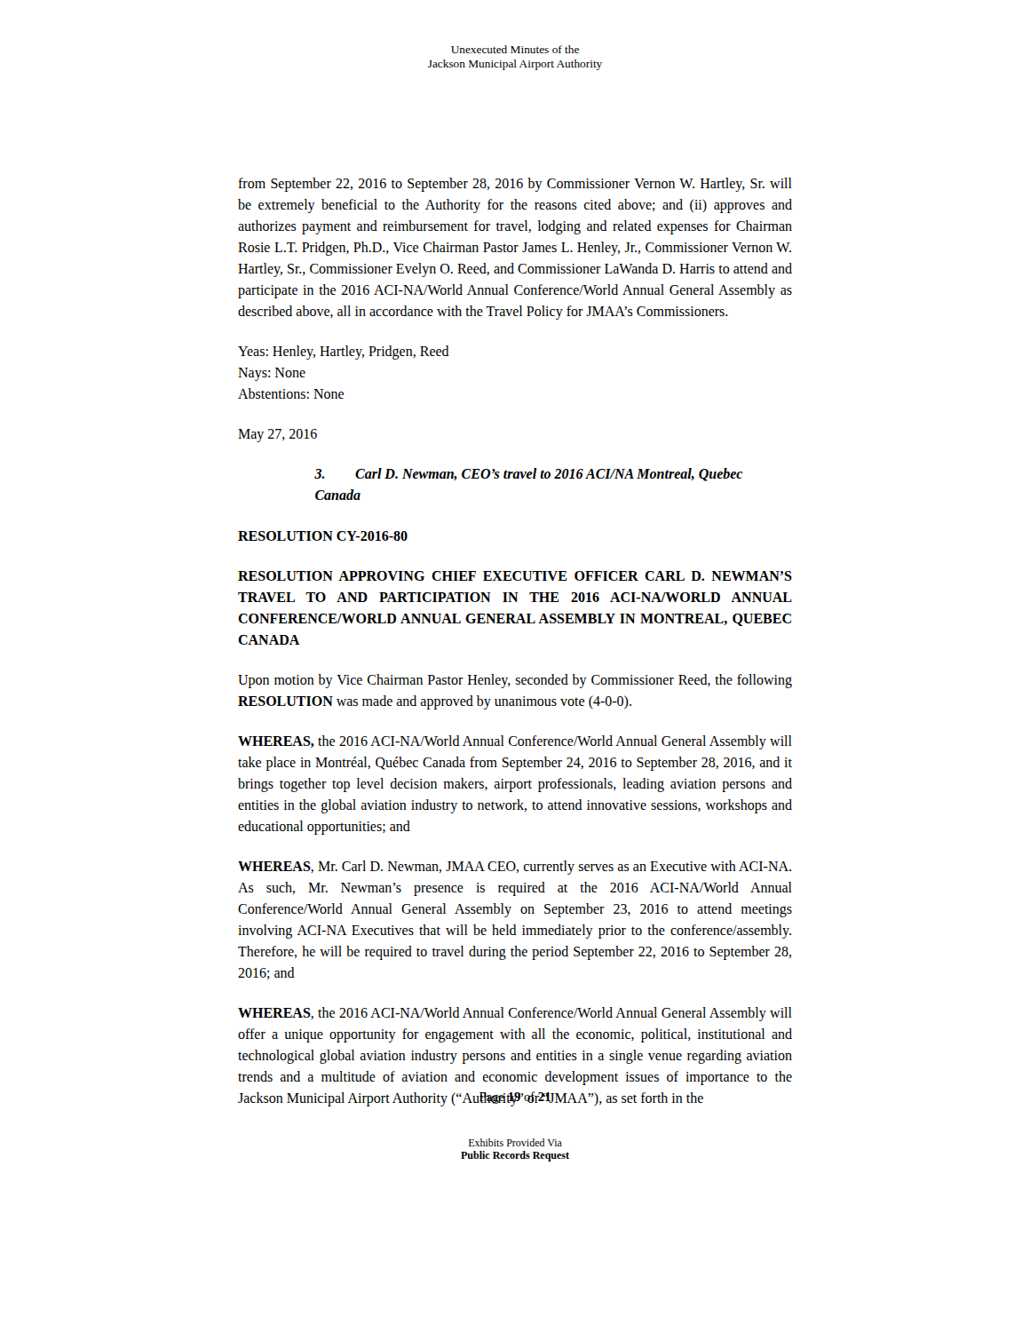Unexecuted Minutes of the
Jackson Municipal Airport Authority
from September 22, 2016 to September 28, 2016 by Commissioner Vernon W. Hartley, Sr. will be extremely beneficial to the Authority for the reasons cited above; and (ii) approves and authorizes payment and reimbursement for travel, lodging and related expenses for Chairman Rosie L.T. Pridgen, Ph.D., Vice Chairman Pastor James L. Henley, Jr., Commissioner Vernon W. Hartley, Sr., Commissioner Evelyn O. Reed, and Commissioner LaWanda D. Harris to attend and participate in the 2016 ACI-NA/World Annual Conference/World Annual General Assembly as described above, all in accordance with the Travel Policy for JMAA’s Commissioners.
Yeas: Henley, Hartley, Pridgen, Reed
Nays: None
Abstentions: None
May 27, 2016
3. Carl D. Newman, CEO’s travel to 2016 ACI/NA Montreal, Quebec Canada
RESOLUTION CY-2016-80
RESOLUTION APPROVING CHIEF EXECUTIVE OFFICER CARL D. NEWMAN’S TRAVEL TO AND PARTICIPATION IN THE 2016 ACI-NA/WORLD ANNUAL CONFERENCE/WORLD ANNUAL GENERAL ASSEMBLY IN MONTREAL, QUEBEC CANADA
Upon motion by Vice Chairman Pastor Henley, seconded by Commissioner Reed, the following RESOLUTION was made and approved by unanimous vote (4-0-0).
WHEREAS, the 2016 ACI-NA/World Annual Conference/World Annual General Assembly will take place in Montréal, Québec Canada from September 24, 2016 to September 28, 2016, and it brings together top level decision makers, airport professionals, leading aviation persons and entities in the global aviation industry to network, to attend innovative sessions, workshops and educational opportunities; and
WHEREAS, Mr. Carl D. Newman, JMAA CEO, currently serves as an Executive with ACI-NA. As such, Mr. Newman’s presence is required at the 2016 ACI-NA/World Annual Conference/World Annual General Assembly on September 23, 2016 to attend meetings involving ACI-NA Executives that will be held immediately prior to the conference/assembly. Therefore, he will be required to travel during the period September 22, 2016 to September 28, 2016; and
WHEREAS, the 2016 ACI-NA/World Annual Conference/World Annual General Assembly will offer a unique opportunity for engagement with all the economic, political, institutional and technological global aviation industry persons and entities in a single venue regarding aviation trends and a multitude of aviation and economic development issues of importance to the Jackson Municipal Airport Authority (“Authority” or “JMAA”), as set forth in the
Page 19 of 21
Exhibits Provided Via
Public Records Request